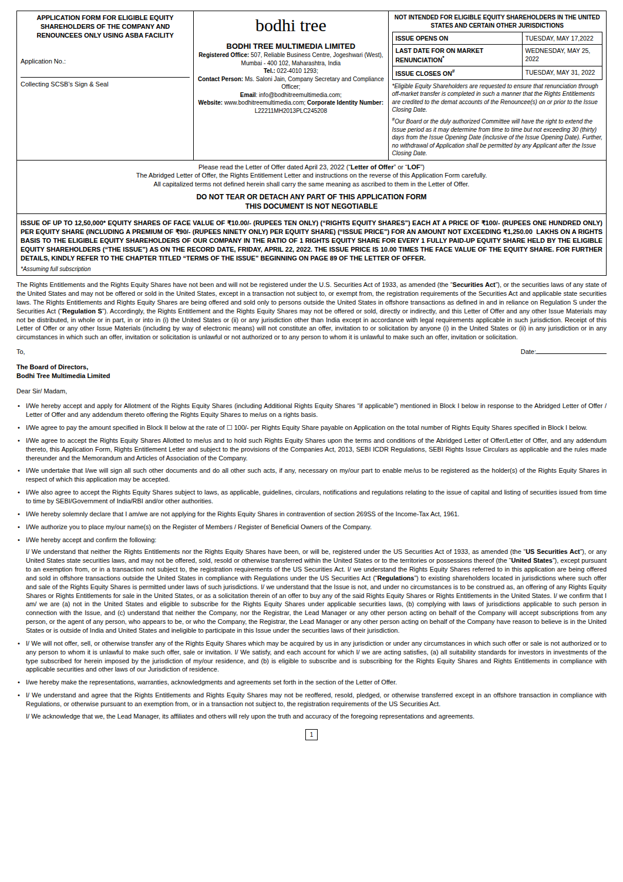| APPLICATION FORM FOR ELIGIBLE EQUITY SHAREHOLDERS OF THE COMPANY AND RENOUNCEES ONLY USING ASBA FACILITY Application No.: Collecting SCSB’s Sign & Seal | bodhi tree BODHI TREE MULTIMEDIA LIMITED Registered Office: 507, Reliable Business Centre, Jogeshwari (West), Mumbai - 400 102, Maharashtra, India Tel.: 022-4010 1293; Contact Person: Ms. Saloni Jain, Company Secretary and Compliance Officer; Email : info@bodhitreemultimedia.com; Website: www.bodhitreemultimedia.com; Corporate Identity Number: L22211MH2013PLC245208 | NOT INTENDED FOR ELIGIBLE EQUITY SHAREHOLDERS IN THE UNITED STATES AND CERTAIN OTHER JURISDICTIONS / ISSUE OPENS ON / TUESDAY, MAY 17,2022 / / LAST DATE FOR ON MARKET RENUNCIATION * / WEDNESDAY, MAY 25, 2022 / / ISSUE CLOSES ON # / TUESDAY, MAY 31, 2022 / *Eligible Equity Shareholders are requested to ensure that renunciation through off-market transfer is completed in such a manner that the Rights Entitlements are credited to the demat accounts of the Renouncee(s) on or prior to the Issue Closing Date. # Our Board or the duly authorized Committee will have the right to extend the Issue period as it may determine from time to time but not exceeding 30 (thirty) days from the Issue Opening Date (inclusive of the Issue Opening Date). Further, no withdrawal of Application shall be permitted by any Applicant after the Issue Closing Date. |
| Please read the Letter of Offer dated April 23, 2022 (“ Letter of Offer ” or “ LOF ”) The Abridged Letter of Offer, the Rights Entitlement Letter and instructions on the reverse of this Application Form carefully. All capitalized terms not defined herein shall carry the same meaning as ascribed to them in the Letter of Offer. DO NOT TEAR OR DETACH ANY PART OF THIS APPLICATION FORM THIS DOCUMENT IS NOT NEGOTIABLE |
| ISSUE OF UP TO 12,50,000* EQUITY SHARES OF FACE VALUE OF ₹10.00/- (RUPEES TEN ONLY) (“RIGHTS EQUITY SHARES”) EACH AT A PRICE OF ₹100/- (RUPEES ONE HUNDRED ONLY) PER EQUITY SHARE (INCLUDING A PREMIUM OF ₹90/- (RUPEES NINETY ONLY) PER EQUITY SHARE) (“ISSUE PRICE”) FOR AN AMOUNT NOT EXCEEDING ₹1,250.00 LAKHS ON A RIGHTS BASIS TO THE ELIGIBLE EQUITY SHAREHOLDERS OF OUR COMPANY IN THE RATIO OF 1 RIGHTS EQUITY SHARE FOR EVERY 1 FULLY PAID-UP EQUITY SHARE HELD BY THE ELIGIBLE EQUITY SHAREHOLDERS (“THE ISSUE”) AS ON THE RECORD DATE, FRIDAY, APRIL 22, 2022. THE ISSUE PRICE IS 10.00 TIMES THE FACE VALUE OF THE EQUITY SHARE. FOR FURTHER DETAILS, KINDLY REFER TO THE CHAPTER TITLED “TERMS OF THE ISSUE” BEGINNING ON PAGE 89 OF THE LETTER OF OFFER. *Assuming full subscription |
The Rights Entitlements and the Rights Equity Shares have not been and will not be registered under the U.S. Securities Act of 1933, as amended (the “Securities Act”), or the securities laws of any state of the United States and may not be offered or sold in the United States, except in a transaction not subject to, or exempt from, the registration requirements of the Securities Act and applicable state securities laws. The Rights Entitlements and Rights Equity Shares are being offered and sold only to persons outside the United States in offshore transactions as defined in and in reliance on Regulation S under the Securities Act (“Regulation S”). Accordingly, the Rights Entitlement and the Rights Equity Shares may not be offered or sold, directly or indirectly, and this Letter of Offer and any other Issue Materials may not be distributed, in whole or in part, in or into in (i) the United States or (ii) or any jurisdiction other than India except in accordance with legal requirements applicable in such jurisdiction. Receipt of this Letter of Offer or any other Issue Materials (including by way of electronic means) will not constitute an offer, invitation to or solicitation by anyone (i) in the United States or (ii) in any jurisdiction or in any circumstances in which such an offer, invitation or solicitation is unlawful or not authorized or to any person to whom it is unlawful to make such an offer, invitation or solicitation.
To,
Date:
The Board of Directors,
Bodhi Tree Multimedia Limited
Dear Sir/ Madam,
I/We hereby accept and apply for Allotment of the Rights Equity Shares (including Additional Rights Equity Shares “if applicable”) mentioned in Block I below in response to the Abridged Letter of Offer / Letter of Offer and any addendum thereto offering the Rights Equity Shares to me/us on a rights basis.
I/We agree to pay the amount specified in Block II below at the rate of ☐ 100/- per Rights Equity Share payable on Application on the total number of Rights Equity Shares specified in Block I below.
I/We agree to accept the Rights Equity Shares Allotted to me/us and to hold such Rights Equity Shares upon the terms and conditions of the Abridged Letter of Offer/Letter of Offer, and any addendum thereto, this Application Form, Rights Entitlement Letter and subject to the provisions of the Companies Act, 2013, SEBI ICDR Regulations, SEBI Rights Issue Circulars as applicable and the rules made thereunder and the Memorandum and Articles of Association of the Company.
I/We undertake that I/we will sign all such other documents and do all other such acts, if any, necessary on my/our part to enable me/us to be registered as the holder(s) of the Rights Equity Shares in respect of which this application may be accepted.
I/We also agree to accept the Rights Equity Shares subject to laws, as applicable, guidelines, circulars, notifications and regulations relating to the issue of capital and listing of securities issued from time to time by SEBI/Government of India/RBI and/or other authorities.
I/We hereby solemnly declare that I am/we are not applying for the Rights Equity Shares in contravention of section 269SS of the Income-Tax Act, 1961.
I/We authorize you to place my/our name(s) on the Register of Members / Register of Beneficial Owners of the Company.
I/We hereby accept and confirm the following:
I/ We understand that neither the Rights Entitlements nor the Rights Equity Shares have been, or will be, registered under the US Securities Act of 1933, as amended (the “US Securities Act”), or any United States state securities laws, and may not be offered, sold, resold or otherwise transferred within the United States or to the territories or possessions thereof (the “United States”), except pursuant to an exemption from, or in a transaction not subject to, the registration requirements of the US Securities Act. I/ we understand the Rights Equity Shares referred to in this application are being offered and sold in offshore transactions outside the United States in compliance with Regulations under the US Securities Act (“Regulations”) to existing shareholders located in jurisdictions where such offer and sale of the Rights Equity Shares is permitted under laws of such jurisdictions. I/ we understand that the Issue is not, and under no circumstances is to be construed as, an offering of any Rights Equity Shares or Rights Entitlements for sale in the United States, or as a solicitation therein of an offer to buy any of the said Rights Equity Shares or Rights Entitlements in the United States. I/ we confirm that I am/ we are (a) not in the United States and eligible to subscribe for the Rights Equity Shares under applicable securities laws, (b) complying with laws of jurisdictions applicable to such person in connection with the Issue, and (c) understand that neither the Company, nor the Registrar, the Lead Manager or any other person acting on behalf of the Company will accept subscriptions from any person, or the agent of any person, who appears to be, or who the Company, the Registrar, the Lead Manager or any other person acting on behalf of the Company have reason to believe is in the United States or is outside of India and United States and ineligible to participate in this Issue under the securities laws of their jurisdiction.
I/ We will not offer, sell, or otherwise transfer any of the Rights Equity Shares which may be acquired by us in any jurisdiction or under any circumstances in which such offer or sale is not authorized or to any person to whom it is unlawful to make such offer, sale or invitation. I/ We satisfy, and each account for which I/ we are acting satisfies, (a) all suitability standards for investors in investments of the type subscribed for herein imposed by the jurisdiction of my/our residence, and (b) is eligible to subscribe and is subscribing for the Rights Equity Shares and Rights Entitlements in compliance with applicable securities and other laws of our Jurisdiction of residence.
I/we hereby make the representations, warranties, acknowledgments and agreements set forth in the section of the Letter of Offer.
I/ We understand and agree that the Rights Entitlements and Rights Equity Shares may not be reoffered, resold, pledged, or otherwise transferred except in an offshore transaction in compliance with Regulations, or otherwise pursuant to an exemption from, or in a transaction not subject to, the registration requirements of the US Securities Act.
I/ We acknowledge that we, the Lead Manager, its affiliates and others will rely upon the truth and accuracy of the foregoing representations and agreements.
1